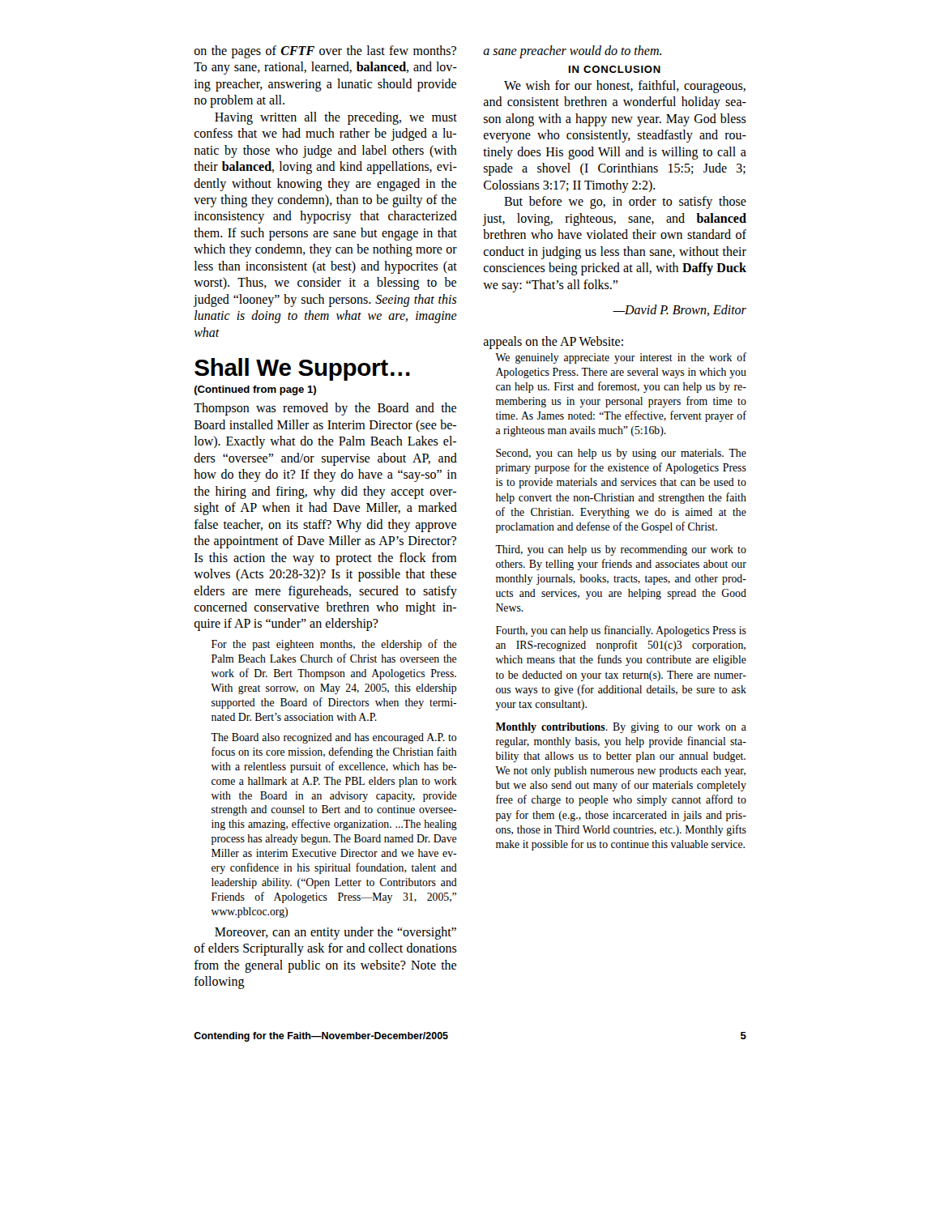on the pages of CFTF over the last few months? To any sane, rational, learned, balanced, and loving preacher, answering a lunatic should provide no problem at all.
Having written all the preceding, we must confess that we had much rather be judged a lunatic by those who judge and label others (with their balanced, loving and kind appellations, evidently without knowing they are engaged in the very thing they condemn), than to be guilty of the inconsistency and hypocrisy that characterized them. If such persons are sane but engage in that which they condemn, they can be nothing more or less than inconsistent (at best) and hypocrites (at worst). Thus, we consider it a blessing to be judged “looney” by such persons. Seeing that this lunatic is doing to them what we are, imagine what
Shall We Support…
(Continued from page 1)
Thompson was removed by the Board and the Board installed Miller as Interim Director (see below). Exactly what do the Palm Beach Lakes elders “oversee” and/or supervise about AP, and how do they do it? If they do have a “say-so” in the hiring and firing, why did they accept oversight of AP when it had Dave Miller, a marked false teacher, on its staff? Why did they approve the appointment of Dave Miller as AP’s Director? Is this action the way to protect the flock from wolves (Acts 20:28-32)? Is it possible that these elders are mere figureheads, secured to satisfy concerned conservative brethren who might inquire if AP is “under” an eldership?
For the past eighteen months, the eldership of the Palm Beach Lakes Church of Christ has overseen the work of Dr. Bert Thompson and Apologetics Press. With great sorrow, on May 24, 2005, this eldership supported the Board of Directors when they terminated Dr. Bert’s association with A.P.
The Board also recognized and has encouraged A.P. to focus on its core mission, defending the Christian faith with a relentless pursuit of excellence, which has become a hallmark at A.P. The PBL elders plan to work with the Board in an advisory capacity, provide strength and counsel to Bert and to continue overseeing this amazing, effective organization. ...The healing process has already begun. The Board named Dr. Dave Miller as interim Executive Director and we have every confidence in his spiritual foundation, talent and leadership ability. (“Open Letter to Contributors and Friends of Apologetics Press—May 31, 2005,” www.pblcoc.org)
Moreover, can an entity under the “oversight” of elders Scripturally ask for and collect donations from the general public on its website? Note the following
a sane preacher would do to them.
IN CONCLUSION
We wish for our honest, faithful, courageous, and consistent brethren a wonderful holiday season along with a happy new year. May God bless everyone who consistently, steadfastly and routinely does His good Will and is willing to call a spade a shovel (I Corinthians 15:5; Jude 3; Colossians 3:17; II Timothy 2:2).
But before we go, in order to satisfy those just, loving, righteous, sane, and balanced brethren who have violated their own standard of conduct in judging us less than sane, without their consciences being pricked at all, with Daffy Duck we say: “That’s all folks.”
—David P. Brown, Editor
appeals on the AP Website:
We genuinely appreciate your interest in the work of Apologetics Press. There are several ways in which you can help us. First and foremost, you can help us by remembering us in your personal prayers from time to time. As James noted: “The effective, fervent prayer of a righteous man avails much” (5:16b).
Second, you can help us by using our materials. The primary purpose for the existence of Apologetics Press is to provide materials and services that can be used to help convert the non-Christian and strengthen the faith of the Christian. Everything we do is aimed at the proclamation and defense of the Gospel of Christ.
Third, you can help us by recommending our work to others. By telling your friends and associates about our monthly journals, books, tracts, tapes, and other products and services, you are helping spread the Good News.
Fourth, you can help us financially. Apologetics Press is an IRS-recognized nonprofit 501(c)3 corporation, which means that the funds you contribute are eligible to be deducted on your tax return(s). There are numerous ways to give (for additional details, be sure to ask your tax consultant).
Monthly contributions. By giving to our work on a regular, monthly basis, you help provide financial stability that allows us to better plan our annual budget. We not only publish numerous new products each year, but we also send out many of our materials completely free of charge to people who simply cannot afford to pay for them (e.g., those incarcerated in jails and prisons, those in Third World countries, etc.). Monthly gifts make it possible for us to continue this valuable service.
Contending for the Faith—November-December/2005
5